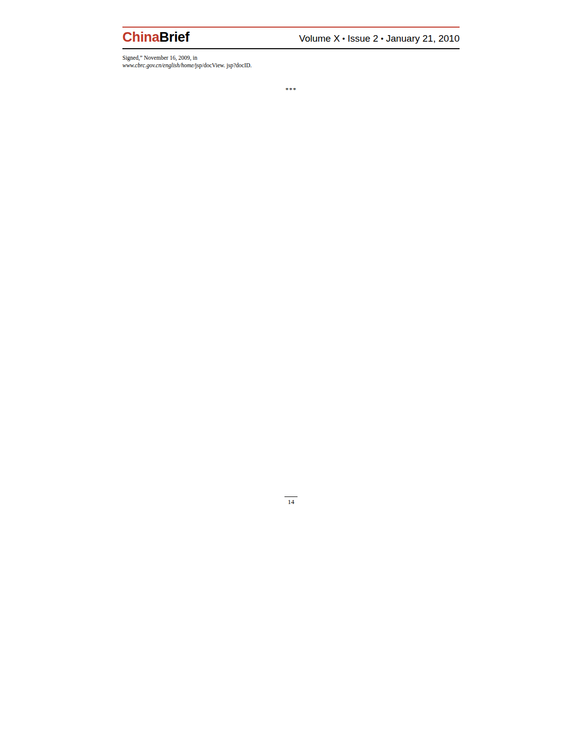China Brief
Volume X•Issue 2•January 21, 2010
Signed,” November 16, 2009, in www.cbrc.gov.cn/english/home/jsp/docView. jsp?docID.
***
14